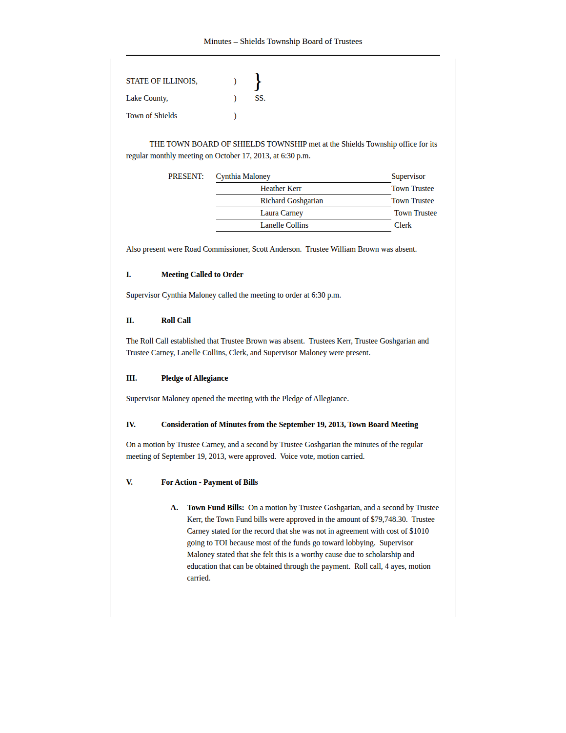Minutes – Shields Township Board of Trustees
STATE OF ILLINOIS,
)
}
Lake County,
)
SS.
Town of Shields
)
THE TOWN BOARD OF SHIELDS TOWNSHIP met at the Shields Township office for its regular monthly meeting on October 17, 2013, at 6:30 p.m.
| PRESENT: | Cynthia Maloney | Supervisor |
| | Heather Kerr | Town Trustee |
| | Richard Goshgarian | Town Trustee |
| | Laura Carney | Town Trustee |
| | Lanelle Collins | Clerk |
Also present were Road Commissioner, Scott Anderson. Trustee William Brown was absent.
I. Meeting Called to Order
Supervisor Cynthia Maloney called the meeting to order at 6:30 p.m.
II. Roll Call
The Roll Call established that Trustee Brown was absent. Trustees Kerr, Trustee Goshgarian and Trustee Carney, Lanelle Collins, Clerk, and Supervisor Maloney were present.
III. Pledge of Allegiance
Supervisor Maloney opened the meeting with the Pledge of Allegiance.
IV. Consideration of Minutes from the September 19, 2013, Town Board Meeting
On a motion by Trustee Carney, and a second by Trustee Goshgarian the minutes of the regular meeting of September 19, 2013, were approved. Voice vote, motion carried.
V. For Action - Payment of Bills
A.
Town Fund Bills: On a motion by Trustee Goshgarian, and a second by Trustee Kerr, the Town Fund bills were approved in the amount of $79,748.30. Trustee Carney stated for the record that she was not in agreement with cost of $1010 going to TOI because most of the funds go toward lobbying. Supervisor Maloney stated that she felt this is a worthy cause due to scholarship and education that can be obtained through the payment. Roll call, 4 ayes, motion carried.